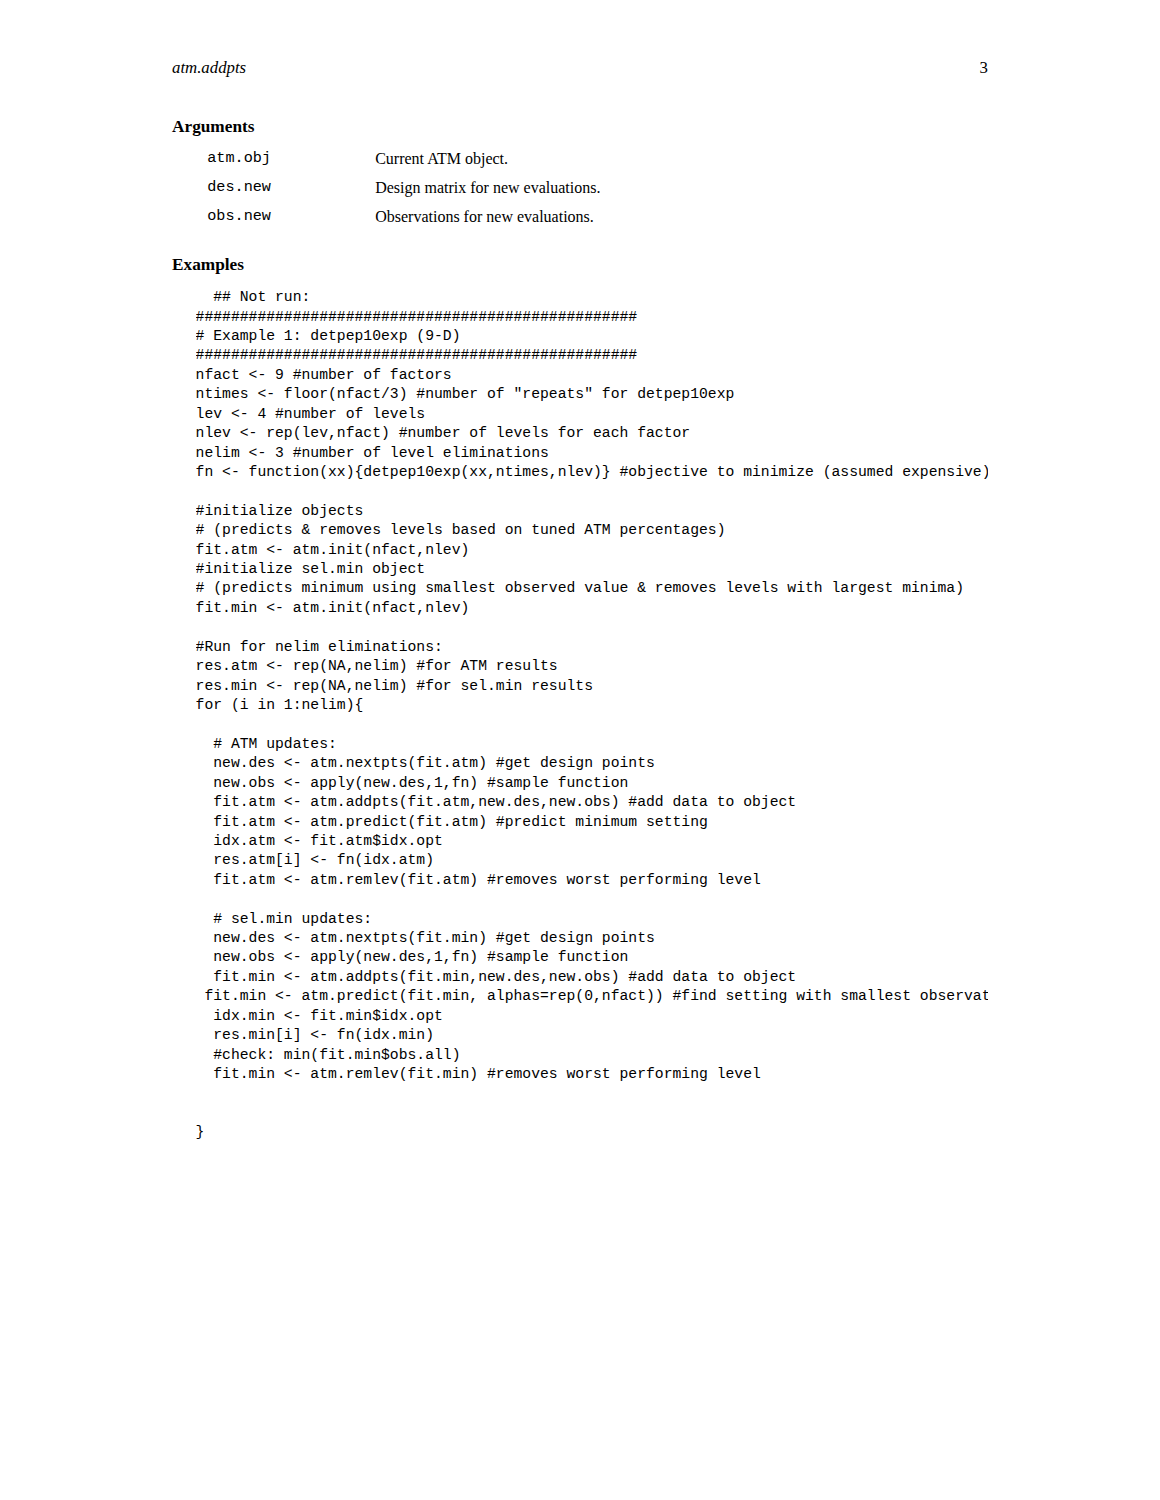atm.addpts 3
Arguments
atm.obj
Current ATM object.
des.new
Design matrix for new evaluations.
obs.new
Observations for new evaluations.
Examples
  ## Not run:
##################################################
# Example 1: detpep10exp (9-D)
##################################################
nfact <- 9 #number of factors
ntimes <- floor(nfact/3) #number of "repeats" for detpep10exp
lev <- 4 #number of levels
nlev <- rep(lev,nfact) #number of levels for each factor
nelim <- 3 #number of level eliminations
fn <- function(xx){detpep10exp(xx,ntimes,nlev)} #objective to minimize (assumed expensive)

#initialize objects
# (predicts & removes levels based on tuned ATM percentages)
fit.atm <- atm.init(nfact,nlev)
#initialize sel.min object
# (predicts minimum using smallest observed value & removes levels with largest minima)
fit.min <- atm.init(nfact,nlev)

#Run for nelim eliminations:
res.atm <- rep(NA,nelim) #for ATM results
res.min <- rep(NA,nelim) #for sel.min results
for (i in 1:nelim){

  # ATM updates:
  new.des <- atm.nextpts(fit.atm) #get design points
  new.obs <- apply(new.des,1,fn) #sample function
  fit.atm <- atm.addpts(fit.atm,new.des,new.obs) #add data to object
  fit.atm <- atm.predict(fit.atm) #predict minimum setting
  idx.atm <- fit.atm$idx.opt
  res.atm[i] <- fn(idx.atm)
  fit.atm <- atm.remlev(fit.atm) #removes worst performing level

  # sel.min updates:
  new.des <- atm.nextpts(fit.min) #get design points
  new.obs <- apply(new.des,1,fn) #sample function
  fit.min <- atm.addpts(fit.min,new.des,new.obs) #add data to object
 fit.min <- atm.predict(fit.min, alphas=rep(0,nfact)) #find setting with smallest observation
  idx.min <- fit.min$idx.opt
  res.min[i] <- fn(idx.min)
  #check: min(fit.min$obs.all)
  fit.min <- atm.remlev(fit.min) #removes worst performing level


}